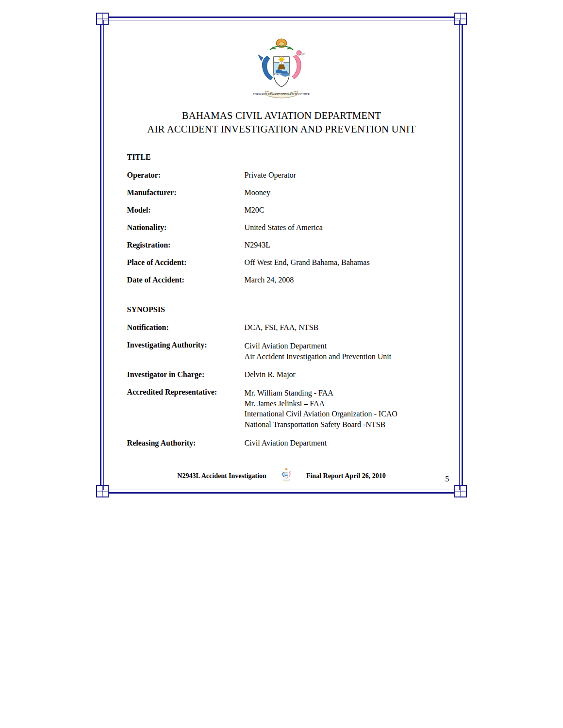FORWARD UPWARD ONWARD TOGETHER
BAHAMAS CIVIL AVIATION DEPARTMENT
AIR ACCIDENT INVESTIGATION AND PREVENTION UNIT
TITLE
| Operator: | Private Operator |
| Manufacturer: | Mooney |
| Model: | M20C |
| Nationality: | United States of America |
| Registration: | N2943L |
| Place of Accident: | Off West End, Grand Bahama, Bahamas |
| Date of Accident: | March 24, 2008 |
SYNOPSIS
| Notification: | DCA, FSI, FAA, NTSB |
| Investigating Authority: | Civil Aviation Department Air Accident Investigation and Prevention Unit |
| Investigator in Charge: | Delvin R. Major |
| Accredited Representative: | Mr. William Standing - FAA Mr. James Jelinksi – FAA International Civil Aviation Organization - ICAO National Transportation Safety Board -NTSB |
| Releasing Authority: | Civil Aviation Department |
N2943L Accident Investigation Final Report April 26, 2010 5